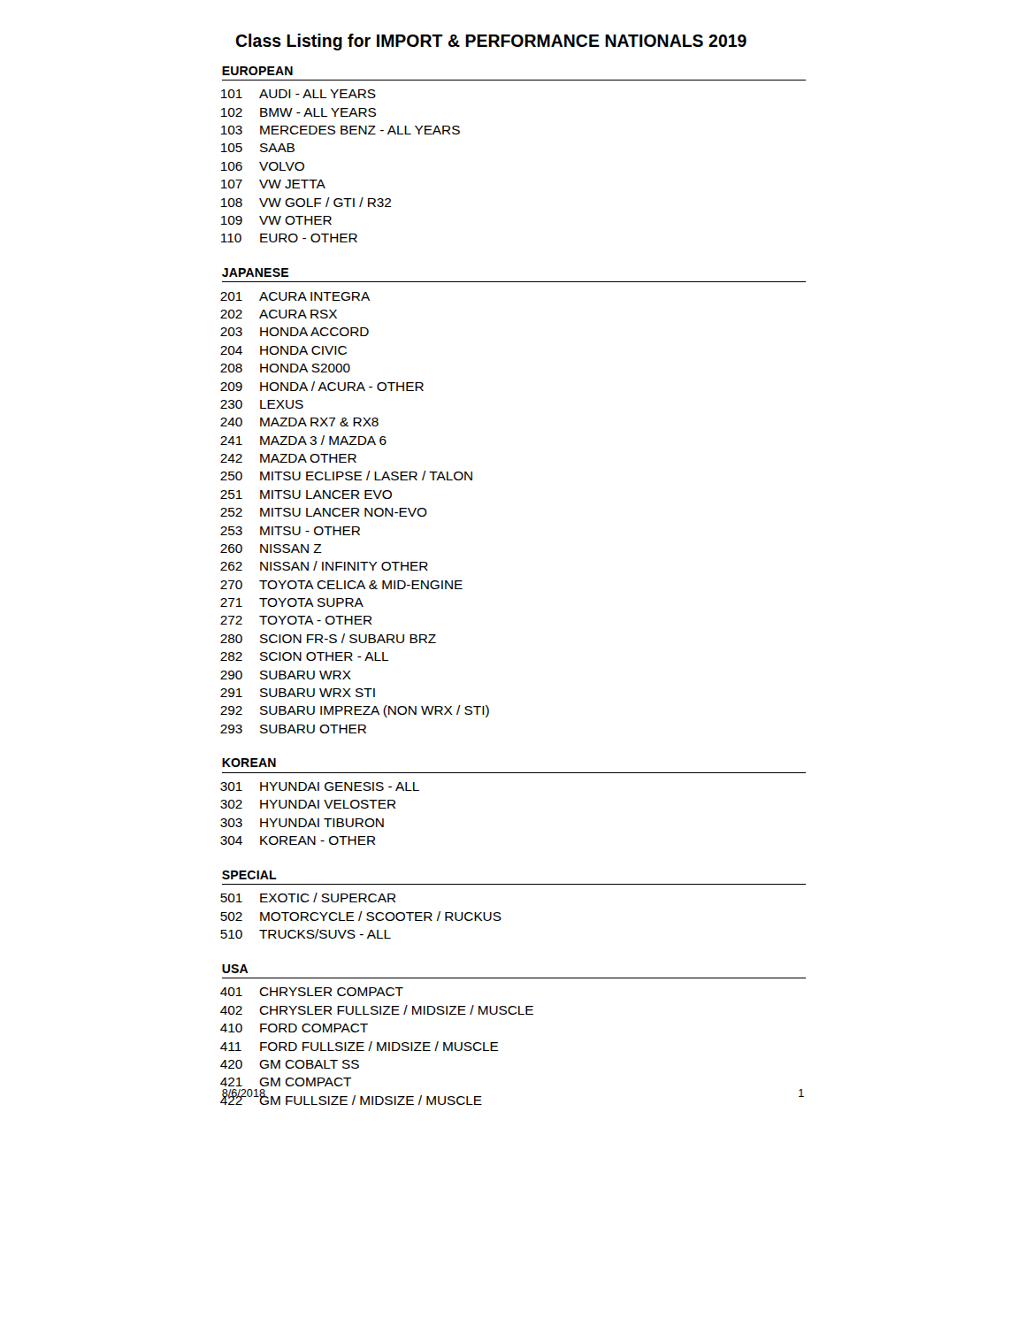Class Listing for IMPORT & PERFORMANCE NATIONALS 2019
EUROPEAN
| 101 | AUDI - ALL YEARS |
| 102 | BMW - ALL YEARS |
| 103 | MERCEDES BENZ - ALL YEARS |
| 105 | SAAB |
| 106 | VOLVO |
| 107 | VW JETTA |
| 108 | VW GOLF / GTI / R32 |
| 109 | VW OTHER |
| 110 | EURO - OTHER |
JAPANESE
| 201 | ACURA INTEGRA |
| 202 | ACURA RSX |
| 203 | HONDA ACCORD |
| 204 | HONDA CIVIC |
| 208 | HONDA S2000 |
| 209 | HONDA / ACURA - OTHER |
| 230 | LEXUS |
| 240 | MAZDA RX7 & RX8 |
| 241 | MAZDA 3 / MAZDA 6 |
| 242 | MAZDA OTHER |
| 250 | MITSU ECLIPSE / LASER / TALON |
| 251 | MITSU LANCER EVO |
| 252 | MITSU LANCER NON-EVO |
| 253 | MITSU - OTHER |
| 260 | NISSAN Z |
| 262 | NISSAN / INFINITY OTHER |
| 270 | TOYOTA CELICA & MID-ENGINE |
| 271 | TOYOTA SUPRA |
| 272 | TOYOTA - OTHER |
| 280 | SCION FR-S / SUBARU BRZ |
| 282 | SCION OTHER - ALL |
| 290 | SUBARU WRX |
| 291 | SUBARU WRX STI |
| 292 | SUBARU IMPREZA (NON WRX / STI) |
| 293 | SUBARU OTHER |
KOREAN
| 301 | HYUNDAI GENESIS - ALL |
| 302 | HYUNDAI VELOSTER |
| 303 | HYUNDAI TIBURON |
| 304 | KOREAN - OTHER |
SPECIAL
| 501 | EXOTIC / SUPERCAR |
| 502 | MOTORCYCLE / SCOOTER / RUCKUS |
| 510 | TRUCKS/SUVS - ALL |
USA
| 401 | CHRYSLER COMPACT |
| 402 | CHRYSLER FULLSIZE / MIDSIZE / MUSCLE |
| 410 | FORD COMPACT |
| 411 | FORD FULLSIZE / MIDSIZE / MUSCLE |
| 420 | GM COBALT SS |
| 421 | GM COMPACT |
| 422 | GM FULLSIZE / MIDSIZE / MUSCLE |
8/6/2018 1